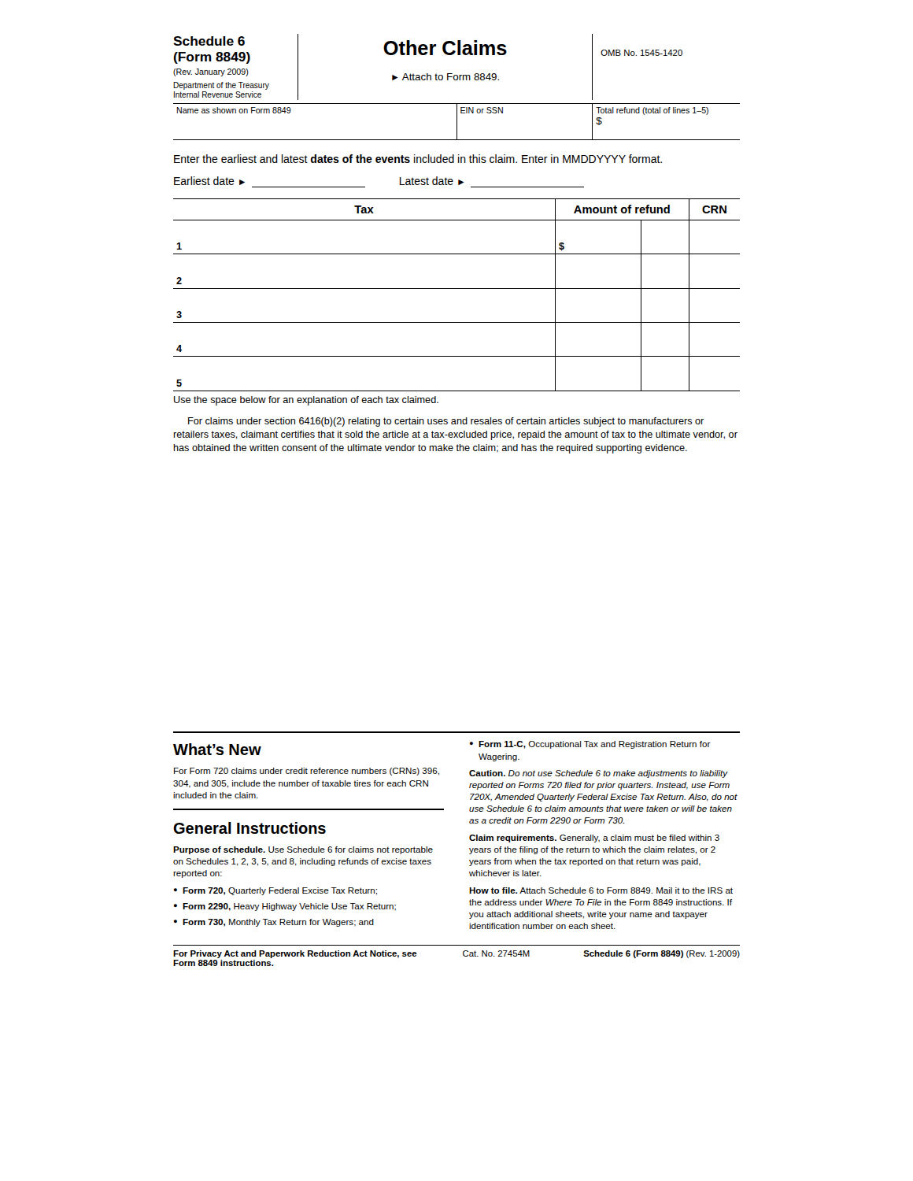Schedule 6
(Form 8849)
(Rev. January 2009)
Department of the Treasury
Internal Revenue Service
Other Claims
► Attach to Form 8849.
OMB No. 1545-1420
Name as shown on Form 8849
EIN or SSN
Total refund (total of lines 1–5)
$
Enter the earliest and latest dates of the events included in this claim. Enter in MMDDYYYY format.
Earliest date ► Latest date ►
| Tax | Amount of refund | CRN |
| --- | --- | --- |
| 1 | $ | | |
| 2 | | | |
| 3 | | | |
| 4 | | | |
| 5 | | | |
Use the space below for an explanation of each tax claimed.
For claims under section 6416(b)(2) relating to certain uses and resales of certain articles subject to manufacturers or retailers taxes, claimant certifies that it sold the article at a tax-excluded price, repaid the amount of tax to the ultimate vendor, or has obtained the written consent of the ultimate vendor to make the claim; and has the required supporting evidence.
What’s New
For Form 720 claims under credit reference numbers (CRNs) 396, 304, and 305, include the number of taxable tires for each CRN included in the claim.
General Instructions
Purpose of schedule. Use Schedule 6 for claims not reportable on Schedules 1, 2, 3, 5, and 8, including refunds of excise taxes reported on:
Form 720, Quarterly Federal Excise Tax Return;
Form 2290, Heavy Highway Vehicle Use Tax Return;
Form 730, Monthly Tax Return for Wagers; and
Form 11-C, Occupational Tax and Registration Return for Wagering.
Caution. Do not use Schedule 6 to make adjustments to liability reported on Forms 720 filed for prior quarters. Instead, use Form 720X, Amended Quarterly Federal Excise Tax Return. Also, do not use Schedule 6 to claim amounts that were taken or will be taken as a credit on Form 2290 or Form 730.
Claim requirements. Generally, a claim must be filed within 3 years of the filing of the return to which the claim relates, or 2 years from when the tax reported on that return was paid, whichever is later.
How to file. Attach Schedule 6 to Form 8849. Mail it to the IRS at the address under Where To File in the Form 8849 instructions. If you attach additional sheets, write your name and taxpayer identification number on each sheet.
For Privacy Act and Paperwork Reduction Act Notice, see Form 8849 instructions.
Cat. No. 27454M
Schedule 6 (Form 8849) (Rev. 1-2009)